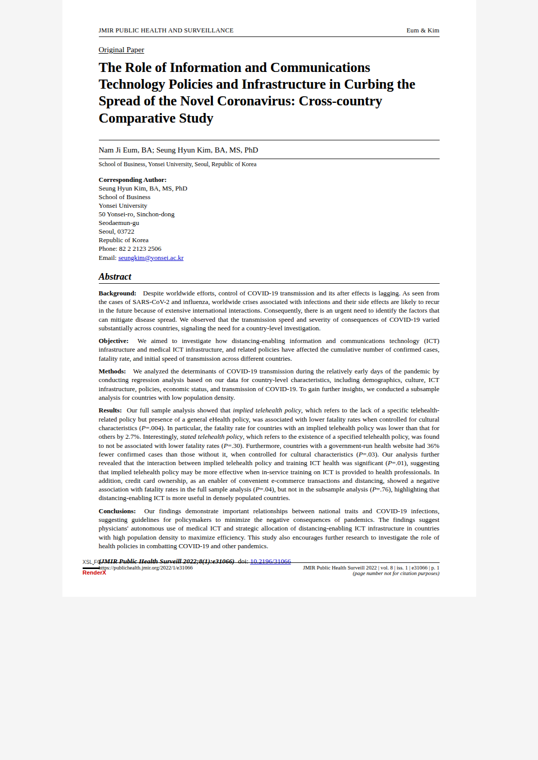JMIR Public Health and Surveillance Eum & Kim
Original Paper
The Role of Information and Communications Technology Policies and Infrastructure in Curbing the Spread of the Novel Coronavirus: Cross-country Comparative Study
Nam Ji Eum, BA; Seung Hyun Kim, BA, MS, PhD
School of Business, Yonsei University, Seoul, Republic of Korea
Corresponding Author:
Seung Hyun Kim, BA, MS, PhD
School of Business
Yonsei University
50 Yonsei-ro, Sinchon-dong
Seodaemun-gu
Seoul, 03722
Republic of Korea
Phone: 82 2 2123 2506
Email: seungkim@yonsei.ac.kr
Abstract
Background: Despite worldwide efforts, control of COVID-19 transmission and its after effects is lagging. As seen from the cases of SARS-CoV-2 and influenza, worldwide crises associated with infections and their side effects are likely to recur in the future because of extensive international interactions. Consequently, there is an urgent need to identify the factors that can mitigate disease spread. We observed that the transmission speed and severity of consequences of COVID-19 varied substantially across countries, signaling the need for a country-level investigation.
Objective: We aimed to investigate how distancing-enabling information and communications technology (ICT) infrastructure and medical ICT infrastructure, and related policies have affected the cumulative number of confirmed cases, fatality rate, and initial speed of transmission across different countries.
Methods: We analyzed the determinants of COVID-19 transmission during the relatively early days of the pandemic by conducting regression analysis based on our data for country-level characteristics, including demographics, culture, ICT infrastructure, policies, economic status, and transmission of COVID-19. To gain further insights, we conducted a subsample analysis for countries with low population density.
Results: Our full sample analysis showed that implied telehealth policy, which refers to the lack of a specific telehealth-related policy but presence of a general eHealth policy, was associated with lower fatality rates when controlled for cultural characteristics (P=.004). In particular, the fatality rate for countries with an implied telehealth policy was lower than that for others by 2.7%. Interestingly, stated telehealth policy, which refers to the existence of a specified telehealth policy, was found to not be associated with lower fatality rates (P=.30). Furthermore, countries with a government-run health website had 36% fewer confirmed cases than those without it, when controlled for cultural characteristics (P=.03). Our analysis further revealed that the interaction between implied telehealth policy and training ICT health was significant (P=.01), suggesting that implied telehealth policy may be more effective when in-service training on ICT is provided to health professionals. In addition, credit card ownership, as an enabler of convenient e-commerce transactions and distancing, showed a negative association with fatality rates in the full sample analysis (P=.04), but not in the subsample analysis (P=.76), highlighting that distancing-enabling ICT is more useful in densely populated countries.
Conclusions: Our findings demonstrate important relationships between national traits and COVID-19 infections, suggesting guidelines for policymakers to minimize the negative consequences of pandemics. The findings suggest physicians' autonomous use of medical ICT and strategic allocation of distancing-enabling ICT infrastructure in countries with high population density to maximize efficiency. This study also encourages further research to investigate the role of health policies in combatting COVID-19 and other pandemics.
(JMIR Public Health Surveill 2022;8(1):e31066) doi: 10.2196/31066
XSL•FO
Render X
https://publichealth.jmir.org/2022/1/e31066 JMIR Public Health Surveill 2022 | vol. 8 | iss. 1 | e31066 | p. 1
(page number not for citation purposes)